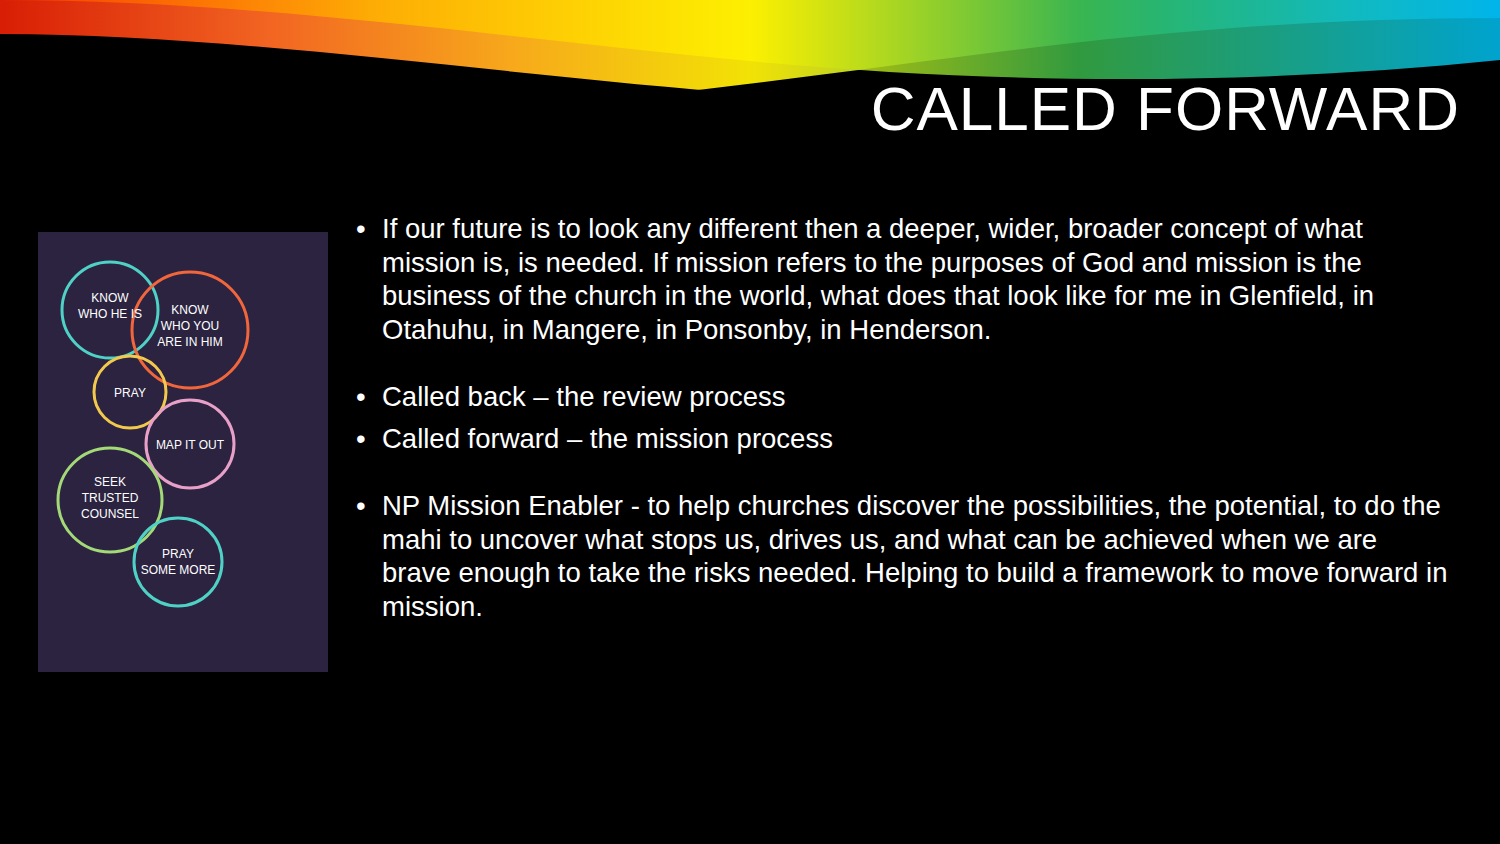CALLED FORWARD
KNOW WHO HE IS KNOW WHO YOU ARE IN HIM PRAY MAP IT OUT SEEK TRUSTED COUNSEL PRAY SOME MORE
If our future is to look any different then a deeper, wider, broader concept of what mission is, is needed. If mission refers to the purposes of God and mission is the business of the church in the world, what does that look like for me in Glenfield, in Otahuhu, in Mangere, in Ponsonby, in Henderson.
Called back – the review process
Called forward – the mission process
NP Mission Enabler - to help churches discover the possibilities, the potential, to do the mahi to uncover what stops us, drives us, and what can be achieved when we are brave enough to take the risks needed. Helping to build a framework to move forward in mission.